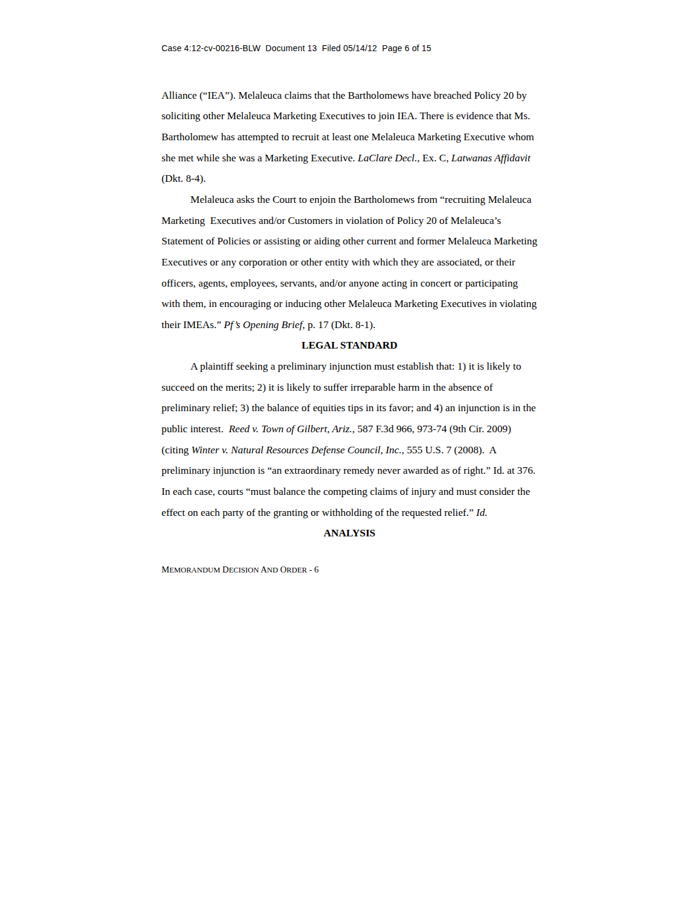Case 4:12-cv-00216-BLW Document 13 Filed 05/14/12 Page 6 of 15
Alliance (“IEA”). Melaleuca claims that the Bartholomews have breached Policy 20 by soliciting other Melaleuca Marketing Executives to join IEA. There is evidence that Ms. Bartholomew has attempted to recruit at least one Melaleuca Marketing Executive whom she met while she was a Marketing Executive. LaClare Decl., Ex. C, Latwanas Affidavit (Dkt. 8-4).
Melaleuca asks the Court to enjoin the Bartholomews from “recruiting Melaleuca Marketing Executives and/or Customers in violation of Policy 20 of Melaleuca’s Statement of Policies or assisting or aiding other current and former Melaleuca Marketing Executives or any corporation or other entity with which they are associated, or their officers, agents, employees, servants, and/or anyone acting in concert or participating with them, in encouraging or inducing other Melaleuca Marketing Executives in violating their IMEAs.” Pf’s Opening Brief, p. 17 (Dkt. 8-1).
LEGAL STANDARD
A plaintiff seeking a preliminary injunction must establish that: 1) it is likely to succeed on the merits; 2) it is likely to suffer irreparable harm in the absence of preliminary relief; 3) the balance of equities tips in its favor; and 4) an injunction is in the public interest. Reed v. Town of Gilbert, Ariz., 587 F.3d 966, 973-74 (9th Cir. 2009) (citing Winter v. Natural Resources Defense Council, Inc., 555 U.S. 7 (2008). A preliminary injunction is “an extraordinary remedy never awarded as of right.” Id. at 376. In each case, courts “must balance the competing claims of injury and must consider the effect on each party of the granting or withholding of the requested relief.” Id.
ANALYSIS
MEMORANDUM DECISION AND ORDER - 6